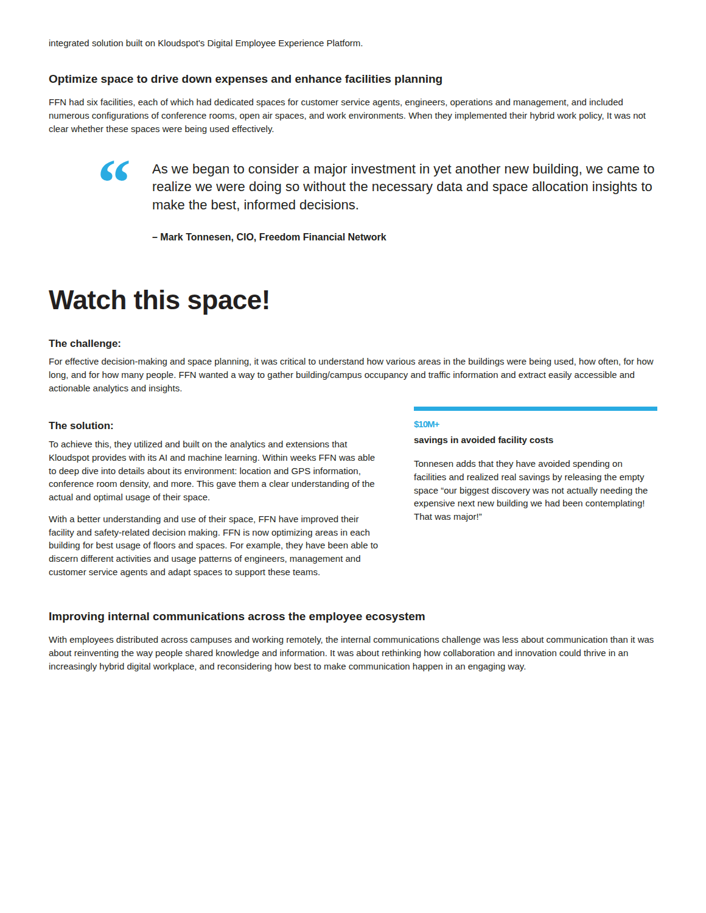integrated solution built on Kloudspot's Digital Employee Experience Platform.
Optimize space to drive down expenses and enhance facilities planning
FFN had six facilities, each of which had dedicated spaces for customer service agents, engineers, operations and management, and included numerous configurations of conference rooms, open air spaces, and work environments. When they implemented their hybrid work policy, It was not clear whether these spaces were being used effectively.
“
As we began to consider a major investment in yet another new building, we came to realize we were doing so without the necessary data and space allocation insights to make the best, informed decisions.
– Mark Tonnesen, CIO, Freedom Financial Network
Watch this space!
The challenge:
For effective decision-making and space planning, it was critical to understand how various areas in the buildings were being used, how often, for how long, and for how many people. FFN wanted a way to gather building/campus occupancy and traffic information and extract easily accessible and actionable analytics and insights.
The solution:
To achieve this, they utilized and built on the analytics and extensions that Kloudspot provides with its AI and machine learning. Within weeks FFN was able to deep dive into details about its environment: location and GPS information, conference room density, and more. This gave them a clear understanding of the actual and optimal usage of their space.
With a better understanding and use of their space, FFN have improved their facility and safety-related decision making. FFN is now optimizing areas in each building for best usage of floors and spaces. For example, they have been able to discern different activities and usage patterns of engineers, management and customer service agents and adapt spaces to support these teams.
$10M+
savings in avoided facility costs
Tonnesen adds that they have avoided spending on facilities and realized real savings by releasing the empty space “our biggest discovery was not actually needing the expensive next new building we had been contemplating! That was major!”
Improving internal communications across the employee ecosystem
With employees distributed across campuses and working remotely, the internal communications challenge was less about communication than it was about reinventing the way people shared knowledge and information. It was about rethinking how collaboration and innovation could thrive in an increasingly hybrid digital workplace, and reconsidering how best to make communication happen in an engaging way.